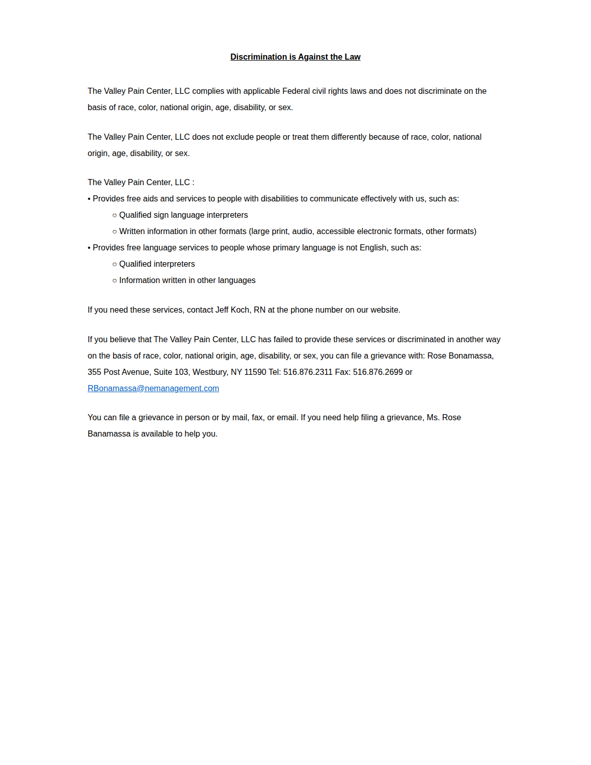Discrimination is Against the Law
The Valley Pain Center, LLC complies with applicable Federal civil rights laws and does not discriminate on the basis of race, color, national origin, age, disability, or sex.
The Valley Pain Center, LLC does not exclude people or treat them differently because of race, color, national origin, age, disability, or sex.
The Valley Pain Center, LLC :
• Provides free aids and services to people with disabilities to communicate effectively with us, such as:
○ Qualified sign language interpreters
○ Written information in other formats (large print, audio, accessible electronic formats, other formats)
• Provides free language services to people whose primary language is not English, such as:
○ Qualified interpreters
○ Information written in other languages
If you need these services, contact Jeff Koch, RN at the phone number on our website.
If you believe that The Valley Pain Center, LLC has failed to provide these services or discriminated in another way on the basis of race, color, national origin, age, disability, or sex, you can file a grievance with: Rose Bonamassa, 355 Post Avenue, Suite 103, Westbury, NY 11590 Tel: 516.876.2311 Fax: 516.876.2699 or RBonamassa@nemanagement.com
You can file a grievance in person or by mail, fax, or email. If you need help filing a grievance, Ms. Rose Banamassa is available to help you.